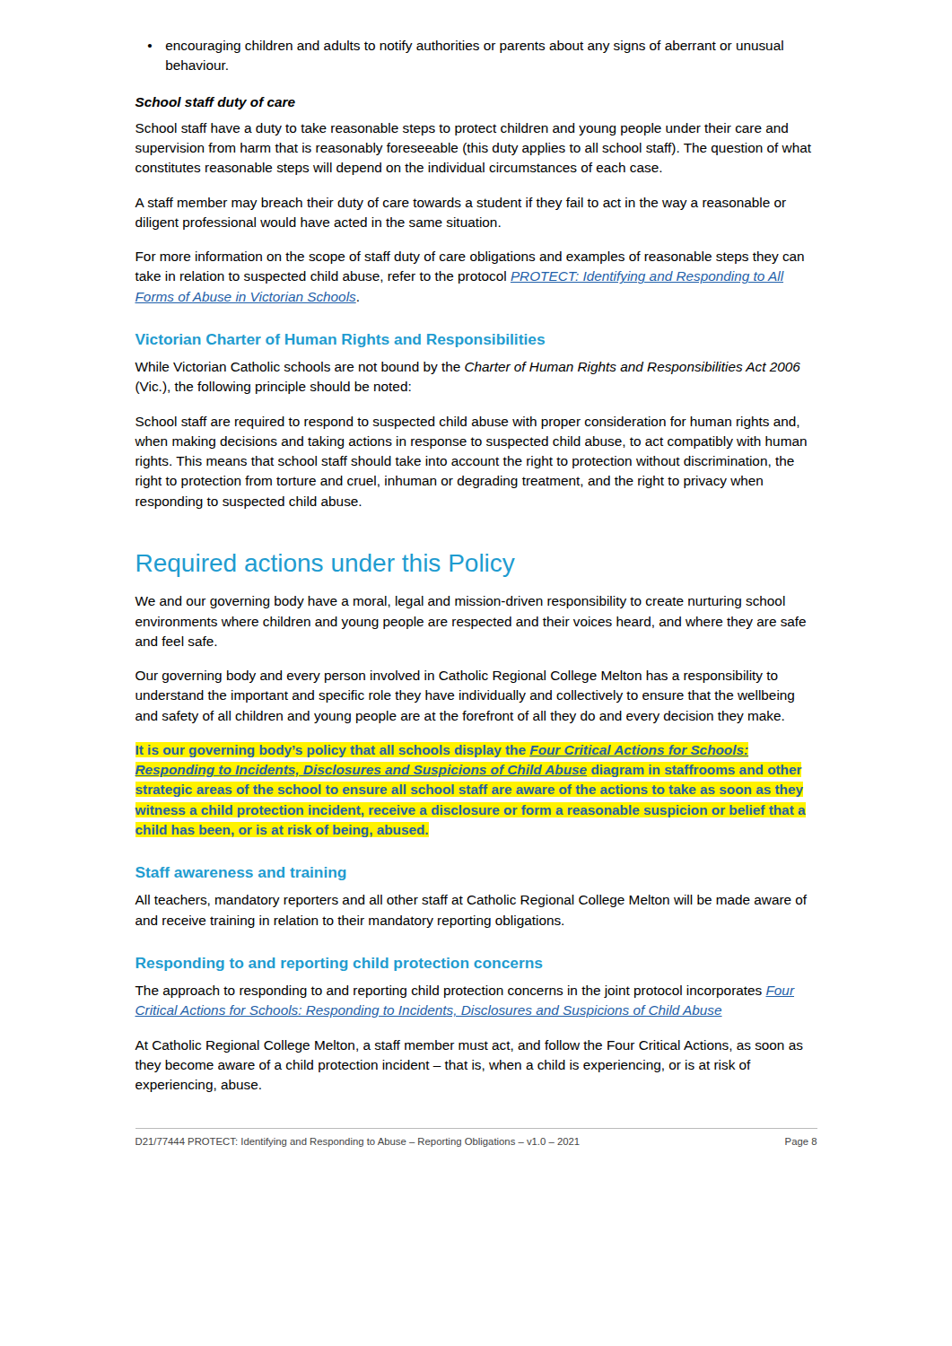encouraging children and adults to notify authorities or parents about any signs of aberrant or unusual behaviour.
School staff duty of care
School staff have a duty to take reasonable steps to protect children and young people under their care and supervision from harm that is reasonably foreseeable (this duty applies to all school staff). The question of what constitutes reasonable steps will depend on the individual circumstances of each case.
A staff member may breach their duty of care towards a student if they fail to act in the way a reasonable or diligent professional would have acted in the same situation.
For more information on the scope of staff duty of care obligations and examples of reasonable steps they can take in relation to suspected child abuse, refer to the protocol PROTECT: Identifying and Responding to All Forms of Abuse in Victorian Schools.
Victorian Charter of Human Rights and Responsibilities
While Victorian Catholic schools are not bound by the Charter of Human Rights and Responsibilities Act 2006 (Vic.), the following principle should be noted:
School staff are required to respond to suspected child abuse with proper consideration for human rights and, when making decisions and taking actions in response to suspected child abuse, to act compatibly with human rights. This means that school staff should take into account the right to protection without discrimination, the right to protection from torture and cruel, inhuman or degrading treatment, and the right to privacy when responding to suspected child abuse.
Required actions under this Policy
We and our governing body have a moral, legal and mission-driven responsibility to create nurturing school environments where children and young people are respected and their voices heard, and where they are safe and feel safe.
Our governing body and every person involved in Catholic Regional College Melton has a responsibility to understand the important and specific role they have individually and collectively to ensure that the wellbeing and safety of all children and young people are at the forefront of all they do and every decision they make.
It is our governing body’s policy that all schools display the Four Critical Actions for Schools: Responding to Incidents, Disclosures and Suspicions of Child Abuse diagram in staffrooms and other strategic areas of the school to ensure all school staff are aware of the actions to take as soon as they witness a child protection incident, receive a disclosure or form a reasonable suspicion or belief that a child has been, or is at risk of being, abused.
Staff awareness and training
All teachers, mandatory reporters and all other staff at Catholic Regional College Melton will be made aware of and receive training in relation to their mandatory reporting obligations.
Responding to and reporting child protection concerns
The approach to responding to and reporting child protection concerns in the joint protocol incorporates Four Critical Actions for Schools: Responding to Incidents, Disclosures and Suspicions of Child Abuse
At Catholic Regional College Melton, a staff member must act, and follow the Four Critical Actions, as soon as they become aware of a child protection incident – that is, when a child is experiencing, or is at risk of experiencing, abuse.
D21/77444 PROTECT: Identifying and Responding to Abuse – Reporting Obligations – v1.0 – 2021
Page 8